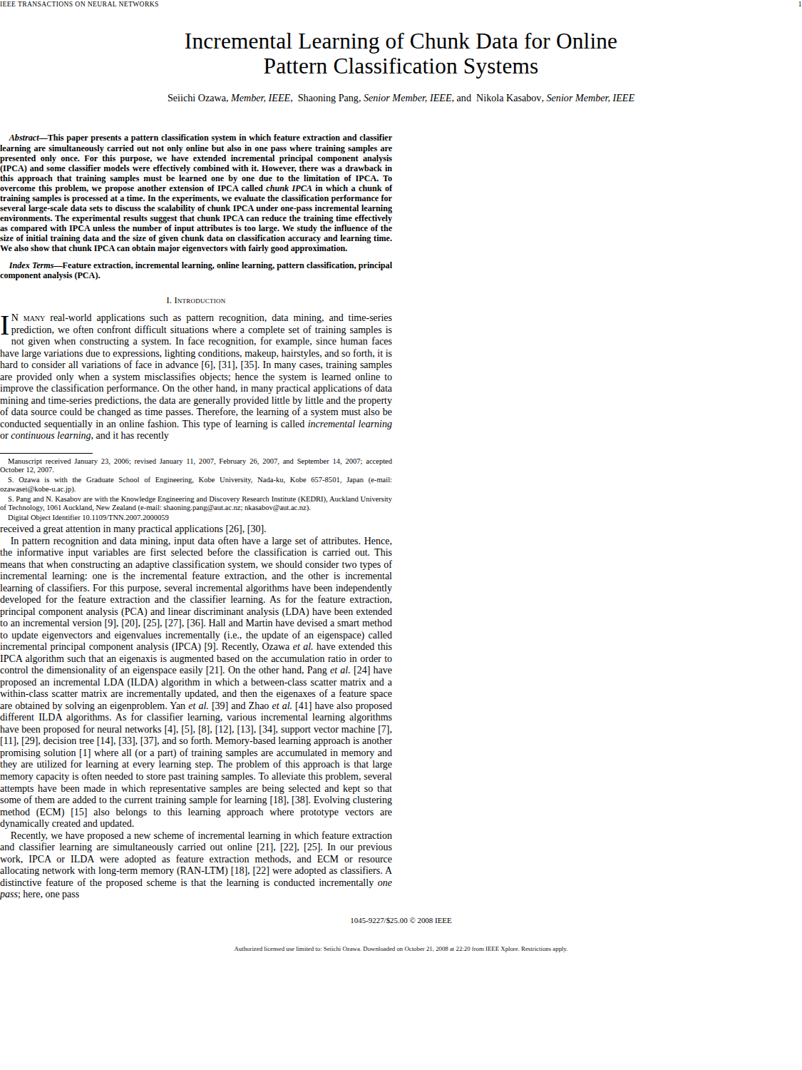IEEE TRANSACTIONS ON NEURAL NETWORKS 1
Incremental Learning of Chunk Data for Online
Pattern Classification Systems
Seiichi Ozawa, Member, IEEE, Shaoning Pang, Senior Member, IEEE, and Nikola Kasabov, Senior Member, IEEE
Abstract—This paper presents a pattern classification system in which feature extraction and classifier learning are simultaneously carried out not only online but also in one pass where training samples are presented only once. For this purpose, we have extended incremental principal component analysis (IPCA) and some classifier models were effectively combined with it. However, there was a drawback in this approach that training samples must be learned one by one due to the limitation of IPCA. To overcome this problem, we propose another extension of IPCA called chunk IPCA in which a chunk of training samples is processed at a time. In the experiments, we evaluate the classification performance for several large-scale data sets to discuss the scalability of chunk IPCA under one-pass incremental learning environments. The experimental results suggest that chunk IPCA can reduce the training time effectively as compared with IPCA unless the number of input attributes is too large. We study the influence of the size of initial training data and the size of given chunk data on classification accuracy and learning time. We also show that chunk IPCA can obtain major eigenvectors with fairly good approximation.
Index Terms—Feature extraction, incremental learning, online learning, pattern classification, principal component analysis (PCA).
I. Introduction
IN many real-world applications such as pattern recognition, data mining, and time-series prediction, we often confront difficult situations where a complete set of training samples is not given when constructing a system. In face recognition, for example, since human faces have large variations due to expressions, lighting conditions, makeup, hairstyles, and so forth, it is hard to consider all variations of face in advance [6], [31], [35]. In many cases, training samples are provided only when a system misclassifies objects; hence the system is learned online to improve the classification performance. On the other hand, in many practical applications of data mining and time-series predictions, the data are generally provided little by little and the property of data source could be changed as time passes. Therefore, the learning of a system must also be conducted sequentially in an online fashion. This type of learning is called incremental learning or continuous learning, and it has recently
Manuscript received January 23, 2006; revised January 11, 2007, February 26, 2007, and September 14, 2007; accepted October 12, 2007.
S. Ozawa is with the Graduate School of Engineering, Kobe University, Nada-ku, Kobe 657-8501, Japan (e-mail: ozawasei@kobe-u.ac.jp).
S. Pang and N. Kasabov are with the Knowledge Engineering and Discovery Research Institute (KEDRI), Auckland University of Technology, 1061 Auckland, New Zealand (e-mail: shaoning.pang@aut.ac.nz; nkasabov@aut.ac.nz).
Digital Object Identifier 10.1109/TNN.2007.2000059
received a great attention in many practical applications [26], [30].
In pattern recognition and data mining, input data often have a large set of attributes. Hence, the informative input variables are first selected before the classification is carried out. This means that when constructing an adaptive classification system, we should consider two types of incremental learning: one is the incremental feature extraction, and the other is incremental learning of classifiers. For this purpose, several incremental algorithms have been independently developed for the feature extraction and the classifier learning. As for the feature extraction, principal component analysis (PCA) and linear discriminant analysis (LDA) have been extended to an incremental version [9], [20], [25], [27], [36]. Hall and Martin have devised a smart method to update eigenvectors and eigenvalues incrementally (i.e., the update of an eigenspace) called incremental principal component analysis (IPCA) [9]. Recently, Ozawa et al. have extended this IPCA algorithm such that an eigenaxis is augmented based on the accumulation ratio in order to control the dimensionality of an eigenspace easily [21]. On the other hand, Pang et al. [24] have proposed an incremental LDA (ILDA) algorithm in which a between-class scatter matrix and a within-class scatter matrix are incrementally updated, and then the eigenaxes of a feature space are obtained by solving an eigenproblem. Yan et al. [39] and Zhao et al. [41] have also proposed different ILDA algorithms. As for classifier learning, various incremental learning algorithms have been proposed for neural networks [4], [5], [8], [12], [13], [34], support vector machine [7], [11], [29], decision tree [14], [33], [37], and so forth. Memory-based learning approach is another promising solution [1] where all (or a part) of training samples are accumulated in memory and they are utilized for learning at every learning step. The problem of this approach is that large memory capacity is often needed to store past training samples. To alleviate this problem, several attempts have been made in which representative samples are being selected and kept so that some of them are added to the current training sample for learning [18], [38]. Evolving clustering method (ECM) [15] also belongs to this learning approach where prototype vectors are dynamically created and updated.
Recently, we have proposed a new scheme of incremental learning in which feature extraction and classifier learning are simultaneously carried out online [21], [22], [25]. In our previous work, IPCA or ILDA were adopted as feature extraction methods, and ECM or resource allocating network with long-term memory (RAN-LTM) [18], [22] were adopted as classifiers. A distinctive feature of the proposed scheme is that the learning is conducted incrementally one pass; here, one pass
1045-9227/$25.00 © 2008 IEEE
Authorized licensed use limited to: Seiichi Ozawa. Downloaded on October 21, 2008 at 22:20 from IEEE Xplore. Restrictions apply.